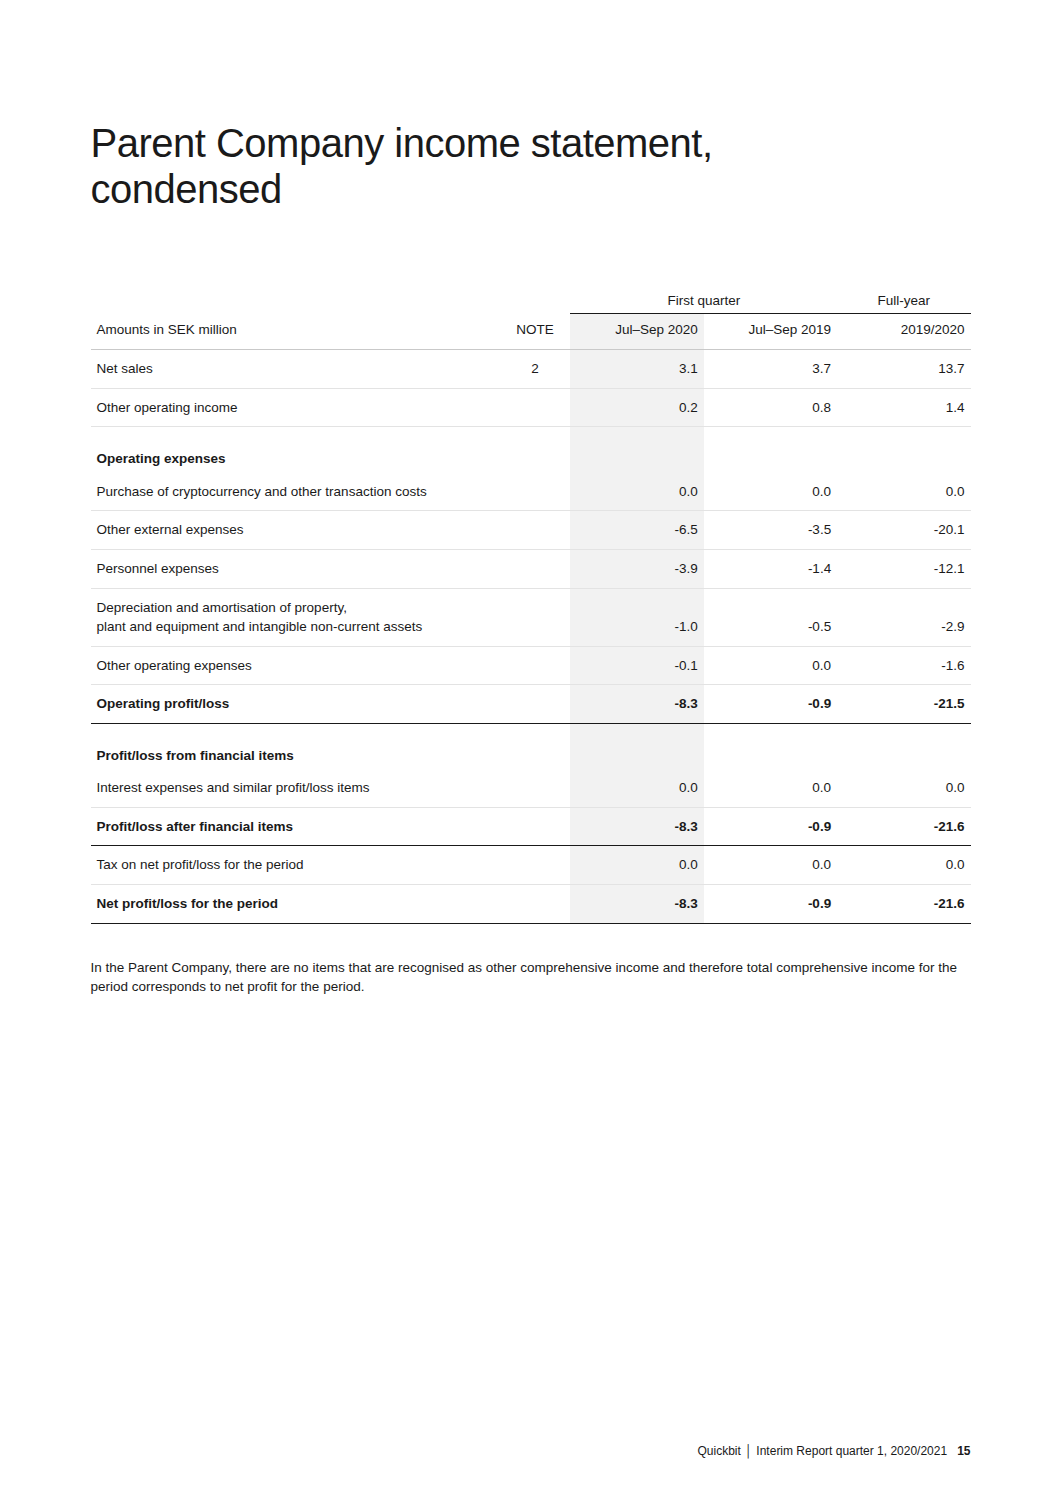Parent Company income statement,
condensed
| | | First quarter | Full-year |
| --- | --- | --- | --- |
| Amounts in SEK million | NOTE | Jul–Sep 2020 | Jul–Sep 2019 | 2019/2020 |
| Net sales | 2 | 3.1 | 3.7 | 13.7 |
| Other operating income | | 0.2 | 0.8 | 1.4 |
| Operating expenses | | | | |
| Purchase of cryptocurrency and other transaction costs | | 0.0 | 0.0 | 0.0 |
| Other external expenses | | -6.5 | -3.5 | -20.1 |
| Personnel expenses | | -3.9 | -1.4 | -12.1 |
| Depreciation and amortisation of property, plant and equipment and intangible non-current assets | | -1.0 | -0.5 | -2.9 |
| Other operating expenses | | -0.1 | 0.0 | -1.6 |
| Operating profit/loss | | -8.3 | -0.9 | -21.5 |
| Profit/loss from financial items | | | | |
| Interest expenses and similar profit/loss items | | 0.0 | 0.0 | 0.0 |
| Profit/loss after financial items | | -8.3 | -0.9 | -21.6 |
| Tax on net profit/loss for the period | | 0.0 | 0.0 | 0.0 |
| Net profit/loss for the period | | -8.3 | -0.9 | -21.6 |
In the Parent Company, there are no items that are recognised as other comprehensive income and therefore total comprehensive income for the period corresponds to net profit for the period.
Quickbit│Interim Report quarter 1, 2020/202115